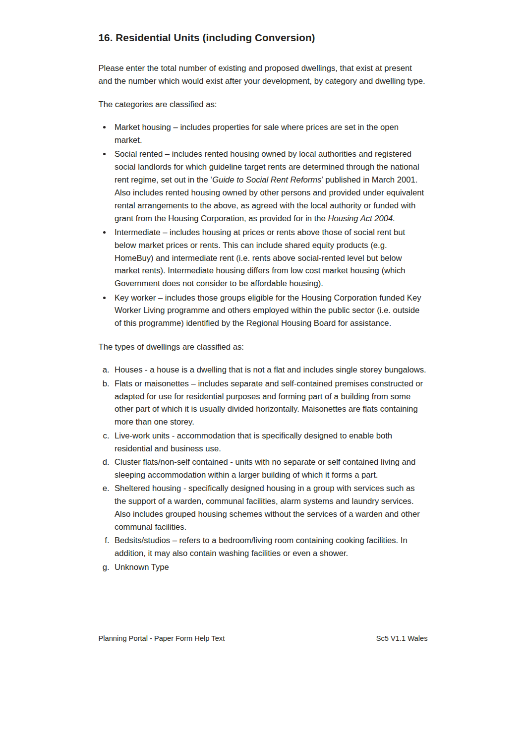16. Residential Units (including Conversion)
Please enter the total number of existing and proposed dwellings, that exist at present and the number which would exist after your development, by category and dwelling type.
The categories are classified as:
Market housing – includes properties for sale where prices are set in the open market.
Social rented – includes rented housing owned by local authorities and registered social landlords for which guideline target rents are determined through the national rent regime, set out in the ‘Guide to Social Rent Reforms’ published in March 2001. Also includes rented housing owned by other persons and provided under equivalent rental arrangements to the above, as agreed with the local authority or funded with grant from the Housing Corporation, as provided for in the Housing Act 2004.
Intermediate – includes housing at prices or rents above those of social rent but below market prices or rents. This can include shared equity products (e.g. HomeBuy) and intermediate rent (i.e. rents above social-rented level but below market rents). Intermediate housing differs from low cost market housing (which Government does not consider to be affordable housing).
Key worker – includes those groups eligible for the Housing Corporation funded Key Worker Living programme and others employed within the public sector (i.e. outside of this programme) identified by the Regional Housing Board for assistance.
The types of dwellings are classified as:
Houses - a house is a dwelling that is not a flat and includes single storey bungalows.
Flats or maisonettes – includes separate and self-contained premises constructed or adapted for use for residential purposes and forming part of a building from some other part of which it is usually divided horizontally. Maisonettes are flats containing more than one storey.
Live-work units - accommodation that is specifically designed to enable both residential and business use.
Cluster flats/non-self contained - units with no separate or self contained living and sleeping accommodation within a larger building of which it forms a part.
Sheltered housing - specifically designed housing in a group with services such as the support of a warden, communal facilities, alarm systems and laundry services. Also includes grouped housing schemes without the services of a warden and other communal facilities.
Bedsits/studios – refers to a bedroom/living room containing cooking facilities. In addition, it may also contain washing facilities or even a shower.
Unknown Type
Planning Portal - Paper Form Help Text Sc5 V1.1 Wales